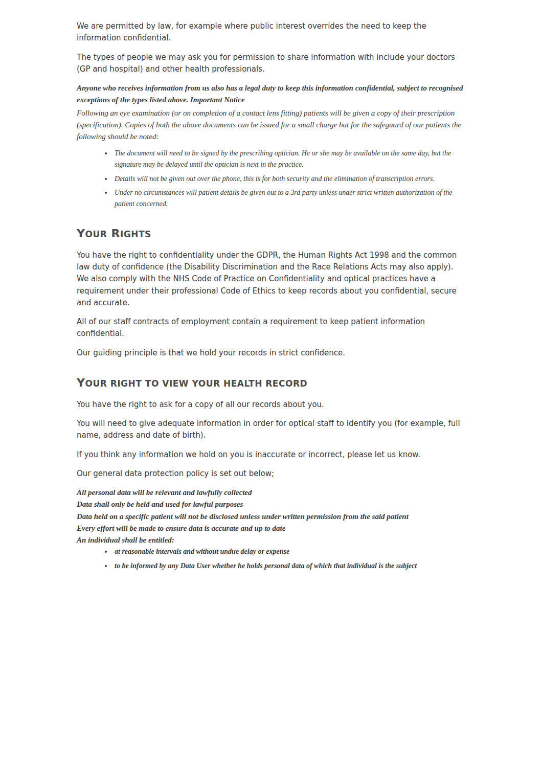We are permitted by law, for example where public interest overrides the need to keep the information confidential.
The types of people we may ask you for permission to share information with include your doctors (GP and hospital) and other health professionals.
Anyone who receives information from us also has a legal duty to keep this information confidential, subject to recognised exceptions of the types listed above. Important Notice
Following an eye examination (or on completion of a contact lens fitting) patients will be given a copy of their prescription (specification). Copies of both the above documents can be issued for a small charge but for the safeguard of our patients the following should be noted:
The document will need to be signed by the prescribing optician. He or she may be available on the same day, but the signature may be delayed until the optician is next in the practice.
Details will not be given out over the phone, this is for both security and the elimination of transcription errors.
Under no circumstances will patient details be given out to a 3rd party unless under strict written authorization of the patient concerned.
YOUR RIGHTS
You have the right to confidentiality under the GDPR, the Human Rights Act 1998 and the common law duty of confidence (the Disability Discrimination and the Race Relations Acts may also apply). We also comply with the NHS Code of Practice on Confidentiality and optical practices have a requirement under their professional Code of Ethics to keep records about you confidential, secure and accurate.
All of our staff contracts of employment contain a requirement to keep patient information confidential.
Our guiding principle is that we hold your records in strict confidence.
YOUR RIGHT TO VIEW YOUR HEALTH RECORD
You have the right to ask for a copy of all our records about you.
You will need to give adequate information in order for optical staff to identify you (for example, full name, address and date of birth).
If you think any information we hold on you is inaccurate or incorrect, please let us know.
Our general data protection policy is set out below;
All personal data will be relevant and lawfully collected
Data shall only be held and used for lawful purposes
Data held on a specific patient will not be disclosed unless under written permission from the said patient
Every effort will be made to ensure data is accurate and up to date
An individual shall be entitled:
at reasonable intervals and without undue delay or expense
to be informed by any Data User whether he holds personal data of which that individual is the subject